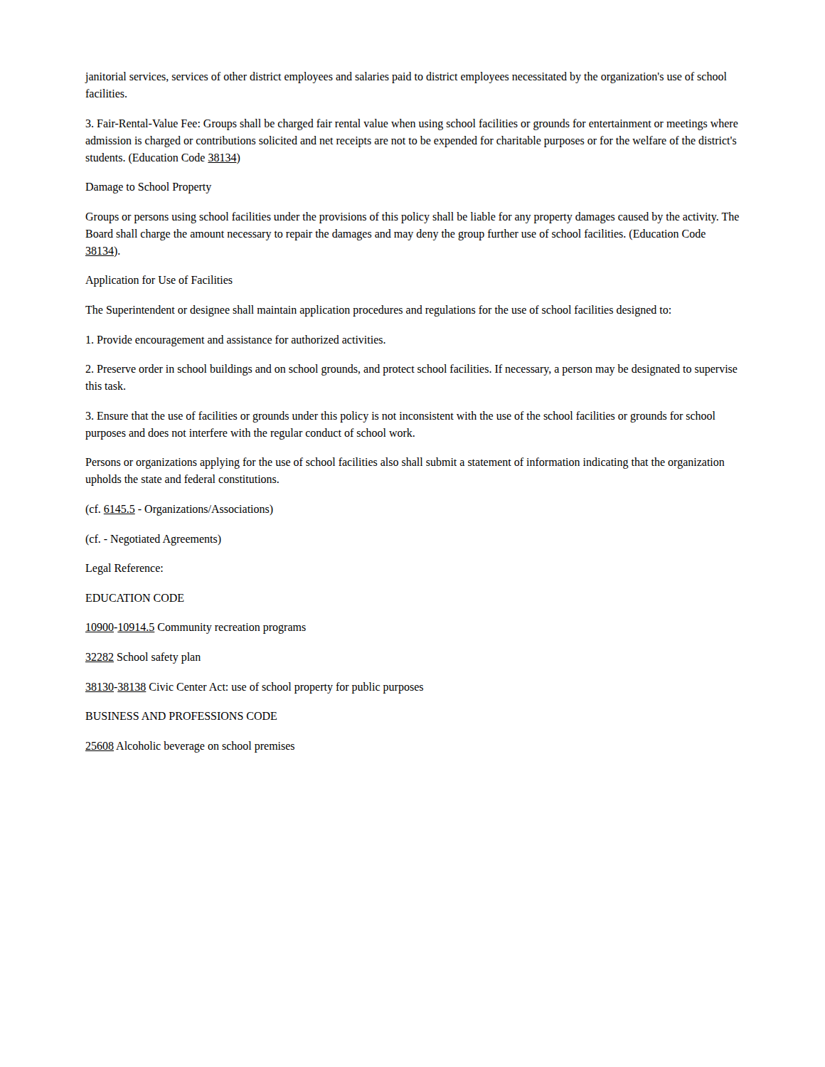janitorial services, services of other district employees and salaries paid to district employees necessitated by the organization's use of school facilities.
3. Fair-Rental-Value Fee: Groups shall be charged fair rental value when using school facilities or grounds for entertainment or meetings where admission is charged or contributions solicited and net receipts are not to be expended for charitable purposes or for the welfare of the district's students. (Education Code 38134)
Damage to School Property
Groups or persons using school facilities under the provisions of this policy shall be liable for any property damages caused by the activity. The Board shall charge the amount necessary to repair the damages and may deny the group further use of school facilities. (Education Code 38134).
Application for Use of Facilities
The Superintendent or designee shall maintain application procedures and regulations for the use of school facilities designed to:
1. Provide encouragement and assistance for authorized activities.
2. Preserve order in school buildings and on school grounds, and protect school facilities. If necessary, a person may be designated to supervise this task.
3. Ensure that the use of facilities or grounds under this policy is not inconsistent with the use of the school facilities or grounds for school purposes and does not interfere with the regular conduct of school work.
Persons or organizations applying for the use of school facilities also shall submit a statement of information indicating that the organization upholds the state and federal constitutions.
(cf. 6145.5 - Organizations/Associations)
(cf. - Negotiated Agreements)
Legal Reference:
EDUCATION CODE
10900-10914.5 Community recreation programs
32282 School safety plan
38130-38138 Civic Center Act: use of school property for public purposes
BUSINESS AND PROFESSIONS CODE
25608 Alcoholic beverage on school premises